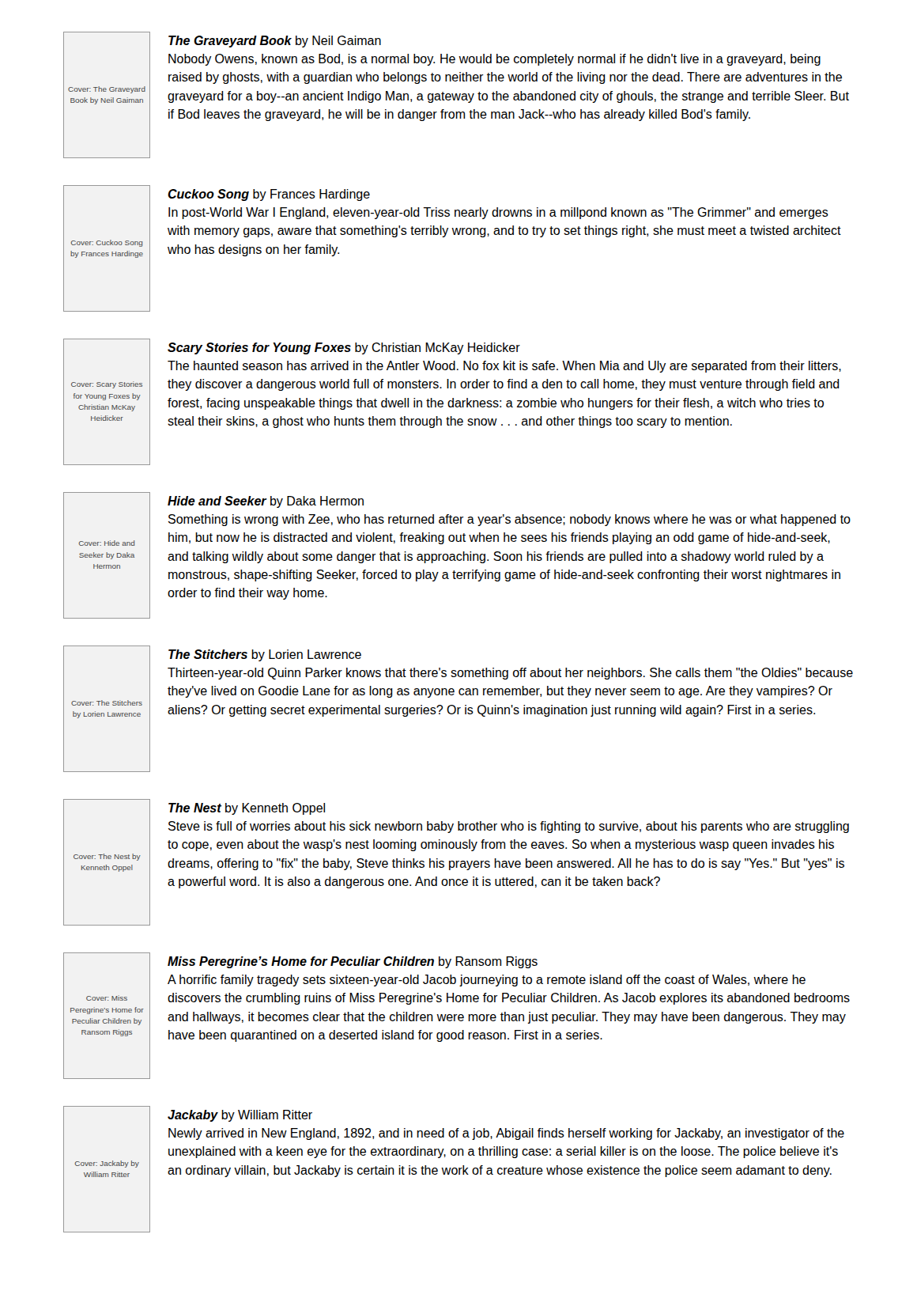Cover: The Graveyard Book by Neil Gaiman
The Graveyard Book by Neil Gaiman
Nobody Owens, known as Bod, is a normal boy. He would be completely normal if he didn't live in a graveyard, being raised by ghosts, with a guardian who belongs to neither the world of the living nor the dead. There are adventures in the graveyard for a boy--an ancient Indigo Man, a gateway to the abandoned city of ghouls, the strange and terrible Sleer. But if Bod leaves the graveyard, he will be in danger from the man Jack--who has already killed Bod's family.
Cover: Cuckoo Song by Frances Hardinge
Cuckoo Song by Frances Hardinge
In post-World War I England, eleven-year-old Triss nearly drowns in a millpond known as "The Grimmer" and emerges with memory gaps, aware that something's terribly wrong, and to try to set things right, she must meet a twisted architect who has designs on her family.
Cover: Scary Stories for Young Foxes by Christian McKay Heidicker
Scary Stories for Young Foxes by Christian McKay Heidicker
The haunted season has arrived in the Antler Wood. No fox kit is safe. When Mia and Uly are separated from their litters, they discover a dangerous world full of monsters. In order to find a den to call home, they must venture through field and forest, facing unspeakable things that dwell in the darkness: a zombie who hungers for their flesh, a witch who tries to steal their skins, a ghost who hunts them through the snow . . . and other things too scary to mention.
Cover: Hide and Seeker by Daka Hermon
Hide and Seeker by Daka Hermon
Something is wrong with Zee, who has returned after a year's absence; nobody knows where he was or what happened to him, but now he is distracted and violent, freaking out when he sees his friends playing an odd game of hide-and-seek, and talking wildly about some danger that is approaching. Soon his friends are pulled into a shadowy world ruled by a monstrous, shape-shifting Seeker, forced to play a terrifying game of hide-and-seek confronting their worst nightmares in order to find their way home.
Cover: The Stitchers by Lorien Lawrence
The Stitchers by Lorien Lawrence
Thirteen-year-old Quinn Parker knows that there's something off about her neighbors. She calls them "the Oldies" because they've lived on Goodie Lane for as long as anyone can remember, but they never seem to age. Are they vampires? Or aliens? Or getting secret experimental surgeries? Or is Quinn's imagination just running wild again? First in a series.
Cover: The Nest by Kenneth Oppel
The Nest by Kenneth Oppel
Steve is full of worries about his sick newborn baby brother who is fighting to survive, about his parents who are struggling to cope, even about the wasp's nest looming ominously from the eaves. So when a mysterious wasp queen invades his dreams, offering to "fix" the baby, Steve thinks his prayers have been answered. All he has to do is say "Yes." But "yes" is a powerful word. It is also a dangerous one. And once it is uttered, can it be taken back?
Cover: Miss Peregrine's Home for Peculiar Children by Ransom Riggs
Miss Peregrine’s Home for Peculiar Children by Ransom Riggs
A horrific family tragedy sets sixteen-year-old Jacob journeying to a remote island off the coast of Wales, where he discovers the crumbling ruins of Miss Peregrine's Home for Peculiar Children. As Jacob explores its abandoned bedrooms and hallways, it becomes clear that the children were more than just peculiar. They may have been dangerous. They may have been quarantined on a deserted island for good reason. First in a series.
Cover: Jackaby by William Ritter
Jackaby by William Ritter
Newly arrived in New England, 1892, and in need of a job, Abigail finds herself working for Jackaby, an investigator of the unexplained with a keen eye for the extraordinary, on a thrilling case: a serial killer is on the loose. The police believe it's an ordinary villain, but Jackaby is certain it is the work of a creature whose existence the police seem adamant to deny.